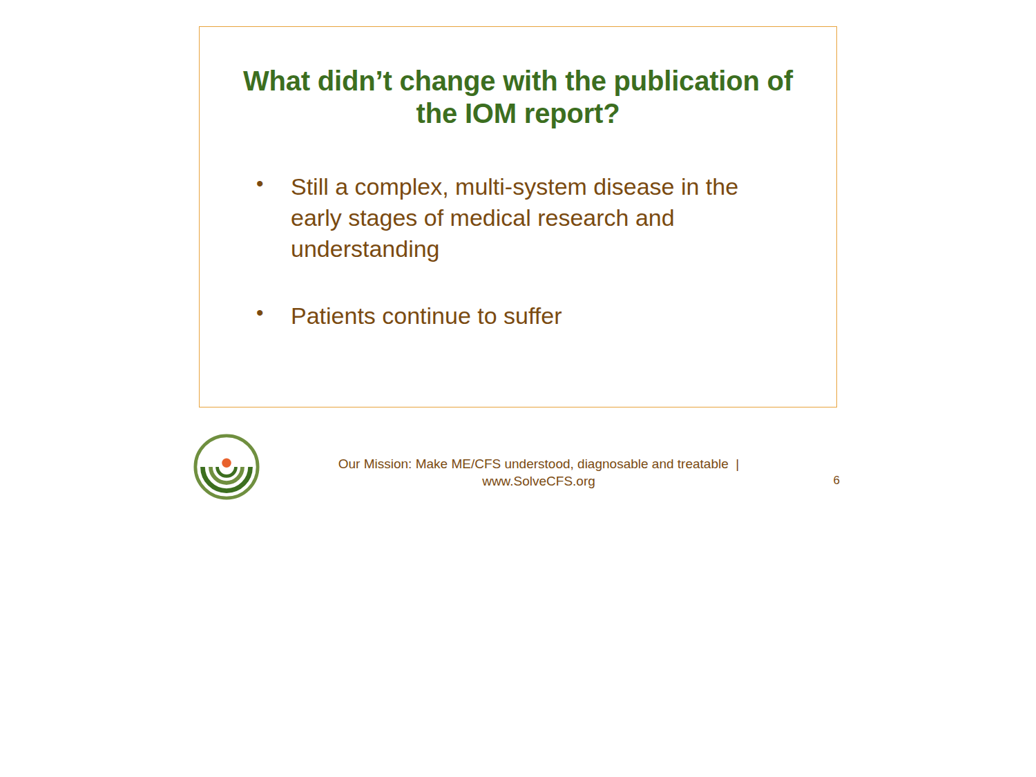What didn’t change with the publication of the IOM report?
Still a complex, multi-system disease in the early stages of medical research and understanding
Patients continue to suffer
Our Mission: Make ME/CFS understood, diagnosable and treatable |
www.SolveCFS.org
6